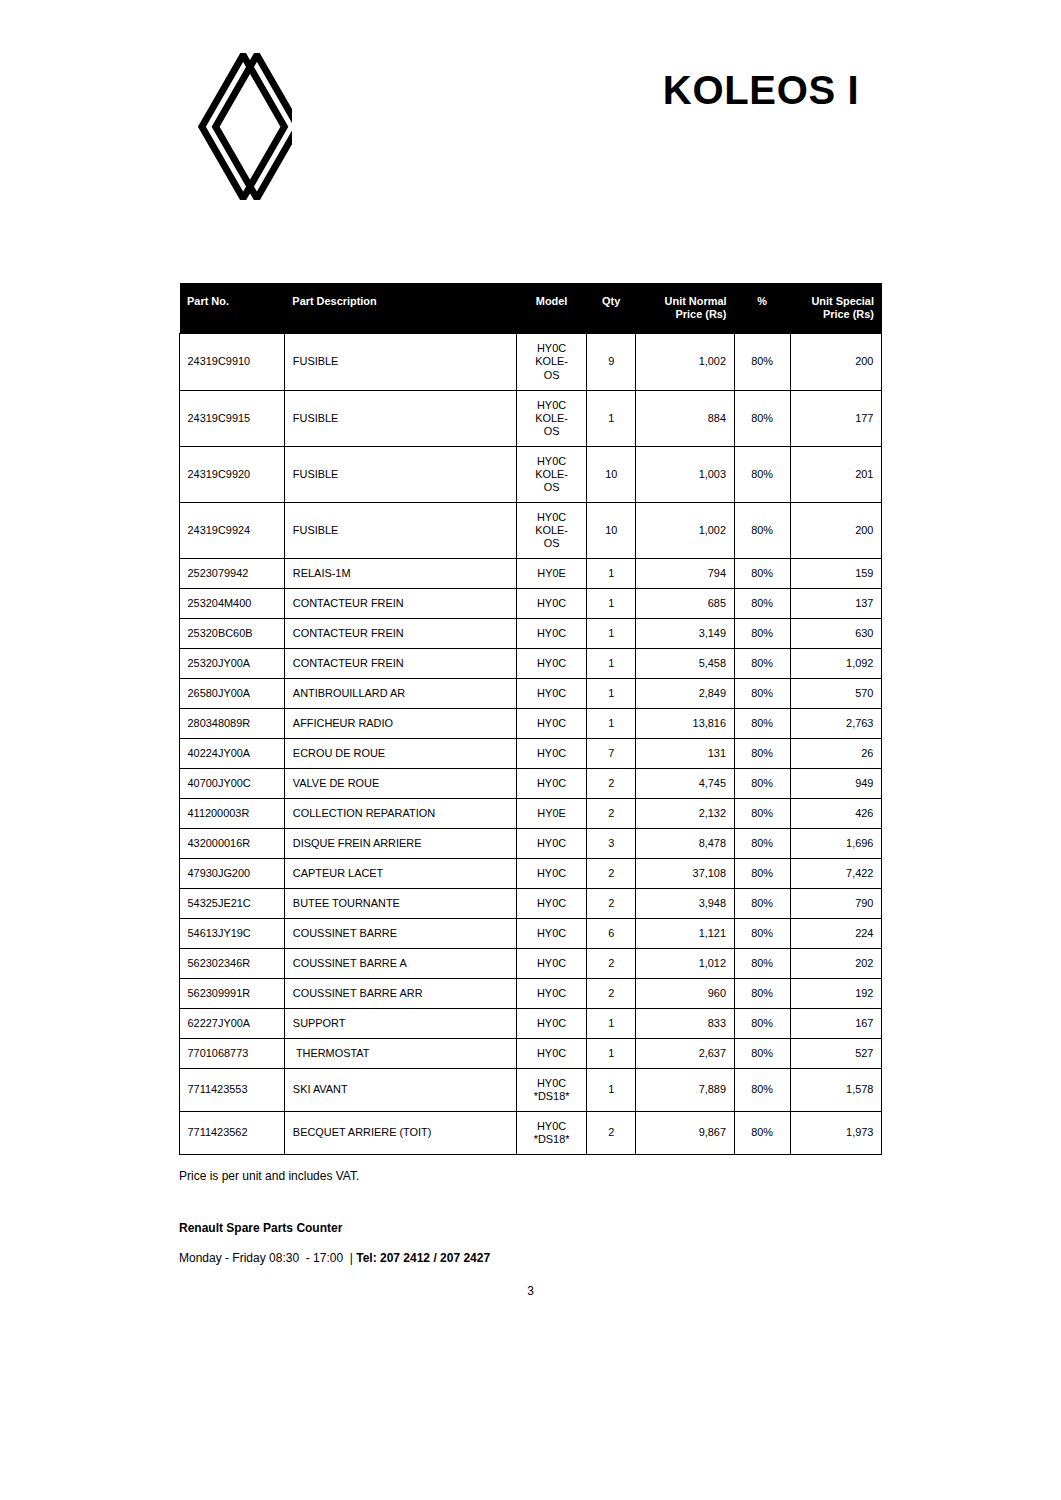KOLEOS I
Koleos I spare parts special price list
| Part No. | Part Description | Model | Qty | Unit Normal Price (Rs) | % | Unit Special Price (Rs) |
| --- | --- | --- | --- | --- | --- | --- |
| 24319C9910 | FUSIBLE | HY0C KOLE- OS | 9 | 1,002 | 80% | 200 |
| 24319C9915 | FUSIBLE | HY0C KOLE- OS | 1 | 884 | 80% | 177 |
| 24319C9920 | FUSIBLE | HY0C KOLE- OS | 10 | 1,003 | 80% | 201 |
| 24319C9924 | FUSIBLE | HY0C KOLE- OS | 10 | 1,002 | 80% | 200 |
| 2523079942 | RELAIS-1M | HY0E | 1 | 794 | 80% | 159 |
| 253204M400 | CONTACTEUR FREIN | HY0C | 1 | 685 | 80% | 137 |
| 25320BC60B | CONTACTEUR FREIN | HY0C | 1 | 3,149 | 80% | 630 |
| 25320JY00A | CONTACTEUR FREIN | HY0C | 1 | 5,458 | 80% | 1,092 |
| 26580JY00A | ANTIBROUILLARD AR | HY0C | 1 | 2,849 | 80% | 570 |
| 280348089R | AFFICHEUR RADIO | HY0C | 1 | 13,816 | 80% | 2,763 |
| 40224JY00A | ECROU DE ROUE | HY0C | 7 | 131 | 80% | 26 |
| 40700JY00C | VALVE DE ROUE | HY0C | 2 | 4,745 | 80% | 949 |
| 411200003R | COLLECTION REPARATION | HY0E | 2 | 2,132 | 80% | 426 |
| 432000016R | DISQUE FREIN ARRIERE | HY0C | 3 | 8,478 | 80% | 1,696 |
| 47930JG200 | CAPTEUR LACET | HY0C | 2 | 37,108 | 80% | 7,422 |
| 54325JE21C | BUTEE TOURNANTE | HY0C | 2 | 3,948 | 80% | 790 |
| 54613JY19C | COUSSINET BARRE | HY0C | 6 | 1,121 | 80% | 224 |
| 562302346R | COUSSINET BARRE A | HY0C | 2 | 1,012 | 80% | 202 |
| 562309991R | COUSSINET BARRE ARR | HY0C | 2 | 960 | 80% | 192 |
| 62227JY00A | SUPPORT | HY0C | 1 | 833 | 80% | 167 |
| 7701068773 | THERMOSTAT | HY0C | 1 | 2,637 | 80% | 527 |
| 7711423553 | SKI AVANT | HY0C *DS18* | 1 | 7,889 | 80% | 1,578 |
| 7711423562 | BECQUET ARRIERE (TOIT) | HY0C *DS18* | 2 | 9,867 | 80% | 1,973 |
Price is per unit and includes VAT.
Renault Spare Parts Counter
Monday - Friday 08:30 - 17:00 | Tel: 207 2412 / 207 2427
3